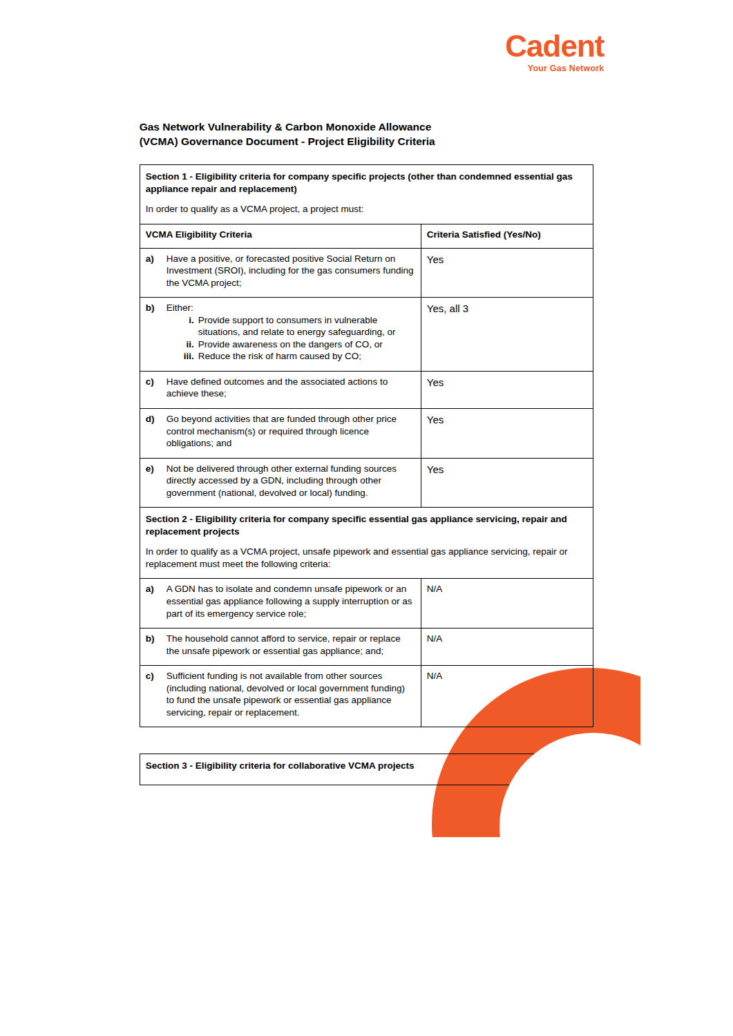Cadent
Your Gas Network
Gas Network Vulnerability & Carbon Monoxide Allowance
(VCMA) Governance Document - Project Eligibility Criteria
| Section 1 - Eligibility criteria for company specific projects (other than condemned essential gas appliance repair and replacement) In order to qualify as a VCMA project, a project must: |
| VCMA Eligibility Criteria | Criteria Satisfied (Yes/No) |
| a) Have a positive, or forecasted positive Social Return on Investment (SROI), including for the gas consumers funding the VCMA project; | Yes |
| b) Either: i. Provide support to consumers in vulnerable situations, and relate to energy safeguarding, or ii. Provide awareness on the dangers of CO, or iii. Reduce the risk of harm caused by CO; | Yes, all 3 |
| c) Have defined outcomes and the associated actions to achieve these; | Yes |
| d) Go beyond activities that are funded through other price control mechanism(s) or required through licence obligations; and | Yes |
| e) Not be delivered through other external funding sources directly accessed by a GDN, including through other government (national, devolved or local) funding. | Yes |
| Section 2 - Eligibility criteria for company specific essential gas appliance servicing, repair and replacement projects In order to qualify as a VCMA project, unsafe pipework and essential gas appliance servicing, repair or replacement must meet the following criteria: |
| a) A GDN has to isolate and condemn unsafe pipework or an essential gas appliance following a supply interruption or as part of its emergency service role; | N/A |
| b) The household cannot afford to service, repair or replace the unsafe pipework or essential gas appliance; and; | N/A |
| c) Sufficient funding is not available from other sources (including national, devolved or local government funding) to fund the unsafe pipework or essential gas appliance servicing, repair or replacement. | N/A |
| Section 3 - Eligibility criteria for collaborative VCMA projects |